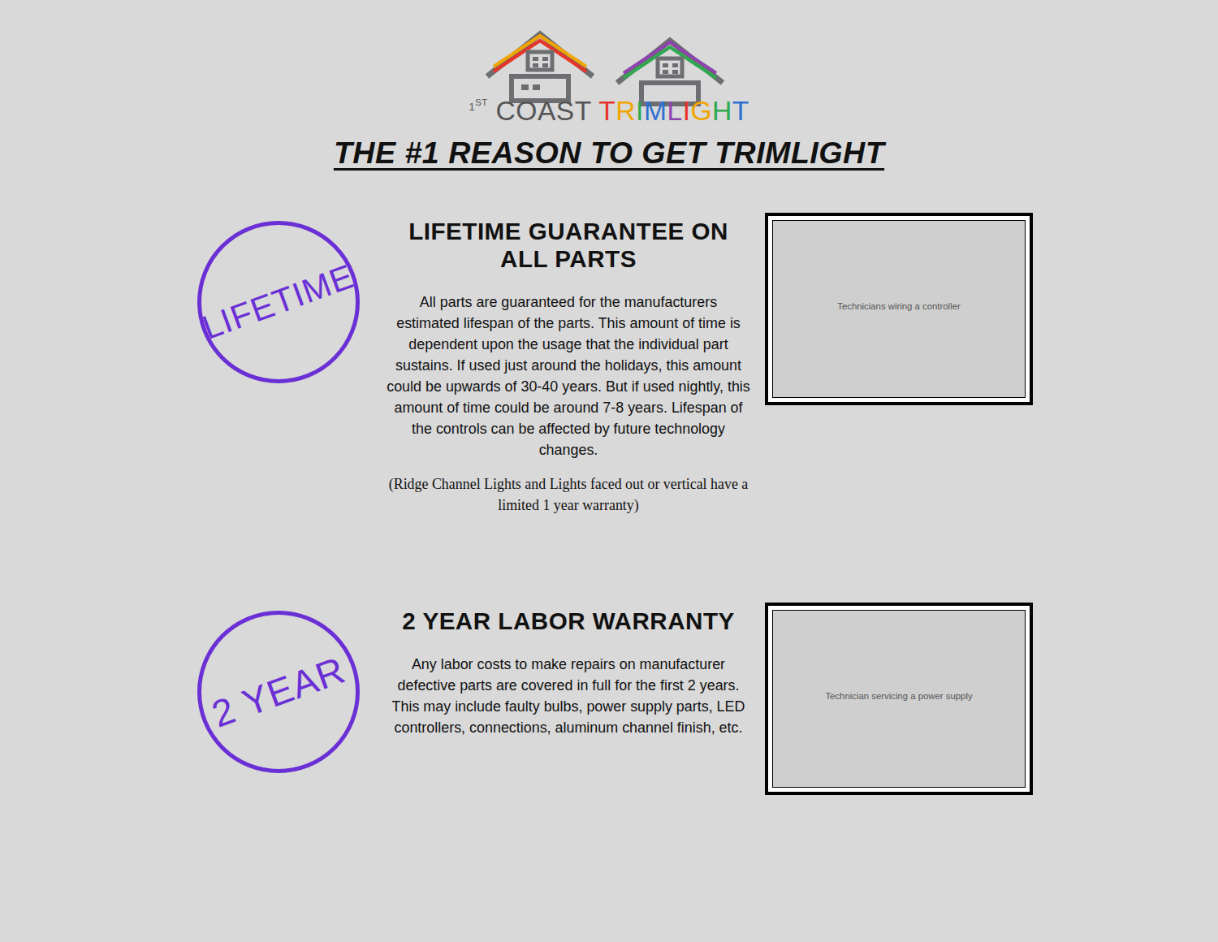1ST COAST TRIMLIGHT
THE #1 REASON TO GET TRIMLIGHT
LIFETIME
LIFETIME GUARANTEE ON ALL PARTS
All parts are guaranteed for the manufacturers estimated lifespan of the parts. This amount of time is dependent upon the usage that the individual part sustains. If used just around the holidays, this amount could be upwards of 30-40 years. But if used nightly, this amount of time could be around 7-8 years. Lifespan of the controls can be affected by future technology changes.
(Ridge Channel Lights and Lights faced out or vertical have a limited 1 year warranty)
2 YEAR
2 YEAR LABOR WARRANTY
Any labor costs to make repairs on manufacturer defective parts are covered in full for the first 2 years. This may include faulty bulbs, power supply parts, LED controllers, connections, aluminum channel finish, etc.